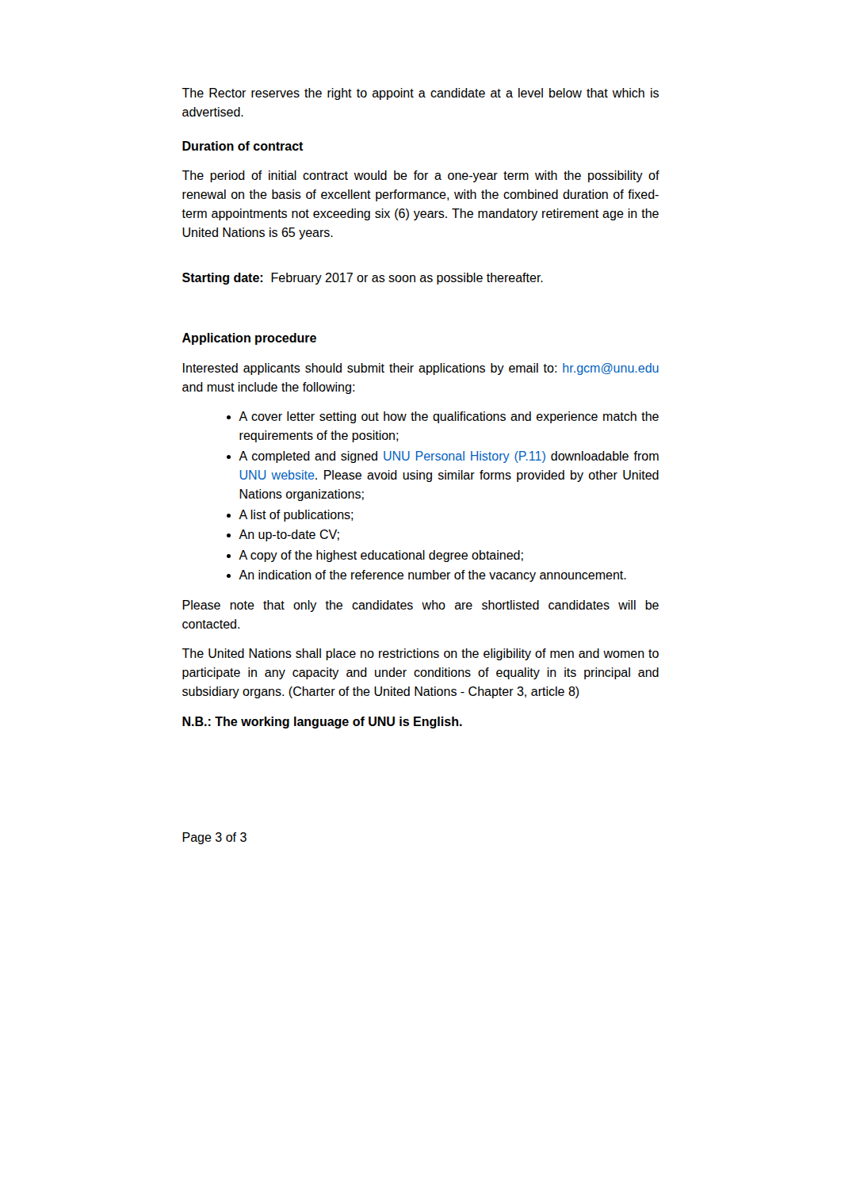The Rector reserves the right to appoint a candidate at a level below that which is advertised.
Duration of contract
The period of initial contract would be for a one-year term with the possibility of renewal on the basis of excellent performance, with the combined duration of fixed-term appointments not exceeding six (6) years. The mandatory retirement age in the United Nations is 65 years.
Starting date: February 2017 or as soon as possible thereafter.
Application procedure
Interested applicants should submit their applications by email to: hr.gcm@unu.edu and must include the following:
A cover letter setting out how the qualifications and experience match the requirements of the position;
A completed and signed UNU Personal History (P.11) downloadable from UNU website. Please avoid using similar forms provided by other United Nations organizations;
A list of publications;
An up-to-date CV;
A copy of the highest educational degree obtained;
An indication of the reference number of the vacancy announcement.
Please note that only the candidates who are shortlisted candidates will be contacted.
The United Nations shall place no restrictions on the eligibility of men and women to participate in any capacity and under conditions of equality in its principal and subsidiary organs. (Charter of the United Nations - Chapter 3, article 8)
N.B.: The working language of UNU is English.
Page 3 of 3